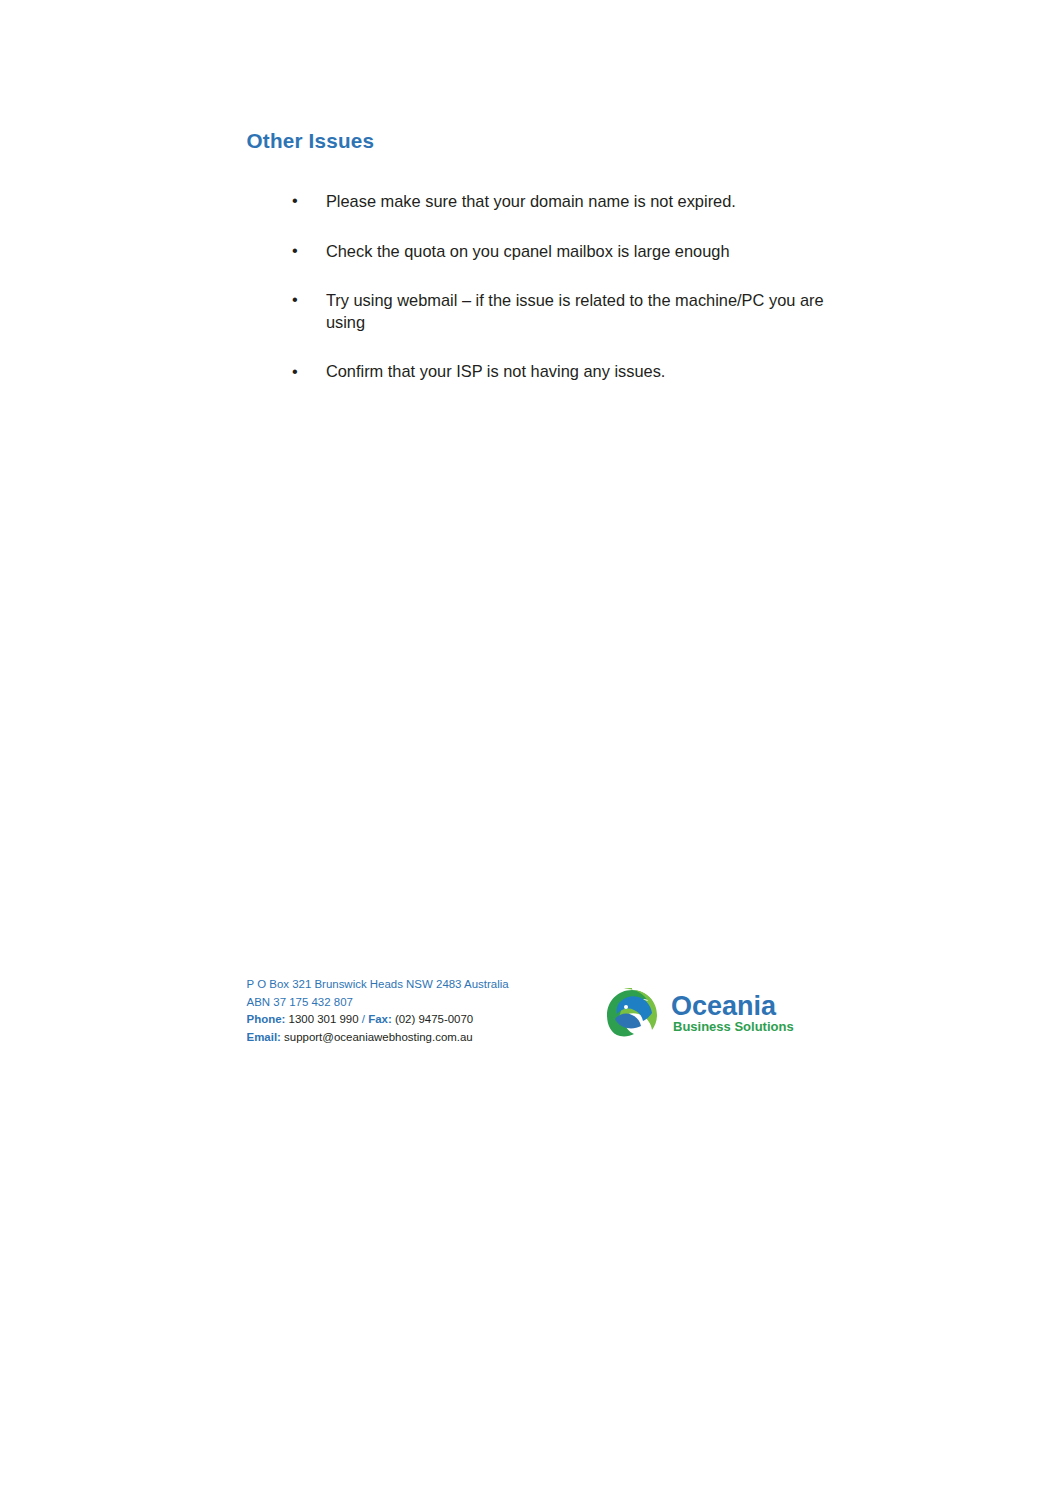Other Issues
Please make sure that your domain name is not expired.
Check the quota on you cpanel mailbox is large enough
Try using webmail – if the issue is related to the machine/PC you are using
Confirm that your ISP is not having any issues.
P O Box 321 Brunswick Heads NSW 2483 Australia
ABN 37 175 432 807
Phone: 1300 301 990 / Fax: (02) 9475-0070
Email: support@oceaniawebhosting.com.au
Oceania Business Solutions Oceania Business Solutions